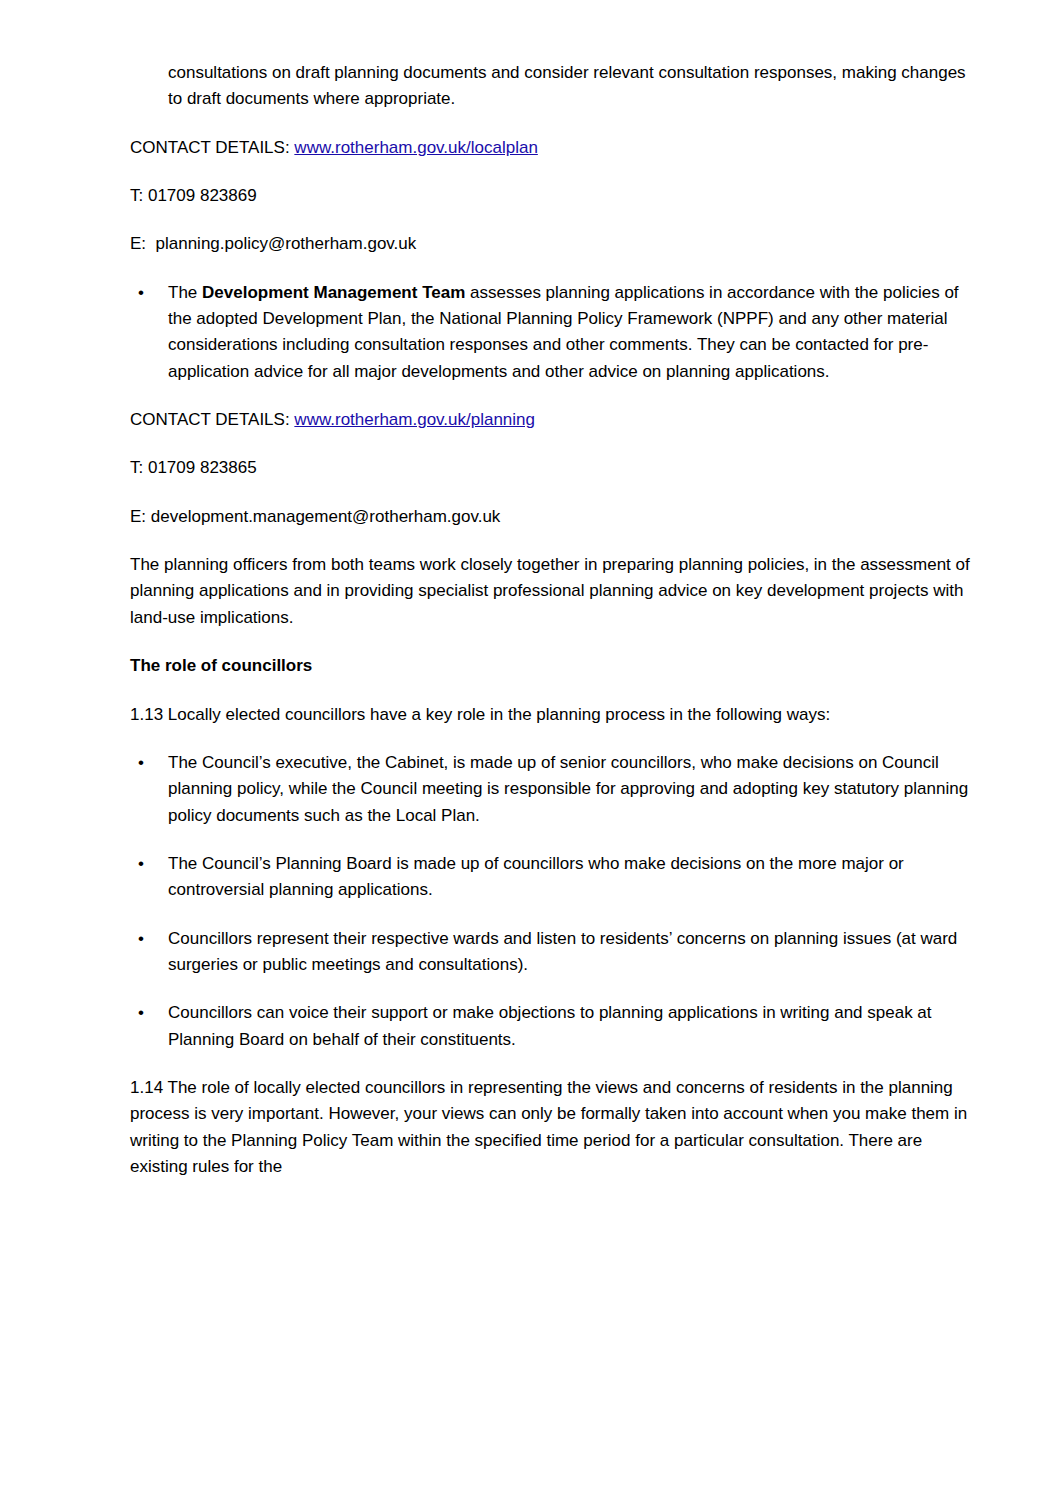consultations on draft planning documents and consider relevant consultation responses, making changes to draft documents where appropriate.
CONTACT DETAILS: www.rotherham.gov.uk/localplan
T: 01709 823869
E: planning.policy@rotherham.gov.uk
The Development Management Team assesses planning applications in accordance with the policies of the adopted Development Plan, the National Planning Policy Framework (NPPF) and any other material considerations including consultation responses and other comments. They can be contacted for pre-application advice for all major developments and other advice on planning applications.
CONTACT DETAILS: www.rotherham.gov.uk/planning
T: 01709 823865
E: development.management@rotherham.gov.uk
The planning officers from both teams work closely together in preparing planning policies, in the assessment of planning applications and in providing specialist professional planning advice on key development projects with land-use implications.
The role of councillors
1.13 Locally elected councillors have a key role in the planning process in the following ways:
The Council’s executive, the Cabinet, is made up of senior councillors, who make decisions on Council planning policy, while the Council meeting is responsible for approving and adopting key statutory planning policy documents such as the Local Plan.
The Council’s Planning Board is made up of councillors who make decisions on the more major or controversial planning applications.
Councillors represent their respective wards and listen to residents’ concerns on planning issues (at ward surgeries or public meetings and consultations).
Councillors can voice their support or make objections to planning applications in writing and speak at Planning Board on behalf of their constituents.
1.14 The role of locally elected councillors in representing the views and concerns of residents in the planning process is very important. However, your views can only be formally taken into account when you make them in writing to the Planning Policy Team within the specified time period for a particular consultation. There are existing rules for the